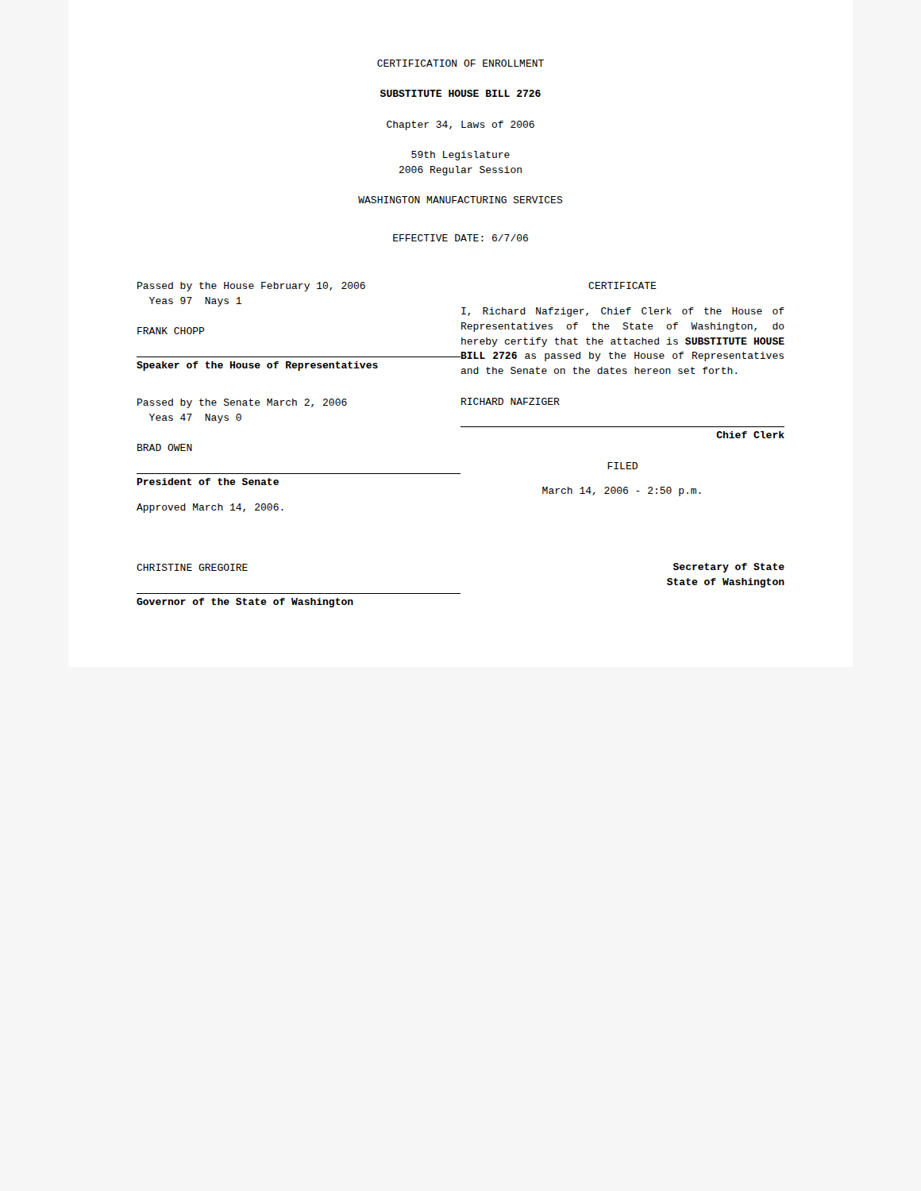CERTIFICATION OF ENROLLMENT
SUBSTITUTE HOUSE BILL 2726
Chapter 34, Laws of 2006
59th Legislature
2006 Regular Session
WASHINGTON MANUFACTURING SERVICES
EFFECTIVE DATE: 6/7/06
| Passed by the House February 10, 2006 Yeas 97 Nays 1 FRANK CHOPP Speaker of the House of Representatives Passed by the Senate March 2, 2006 Yeas 47 Nays 0 BRAD OWEN President of the Senate Approved March 14, 2006. CHRISTINE GREGOIRE Governor of the State of Washington | CERTIFICATE I, Richard Nafziger, Chief Clerk of the House of Representatives of the State of Washington, do hereby certify that the attached is SUBSTITUTE HOUSE BILL 2726 as passed by the House of Representatives and the Senate on the dates hereon set forth. RICHARD NAFZIGER Chief Clerk FILED March 14, 2006 - 2:50 p.m. Secretary of State State of Washington |